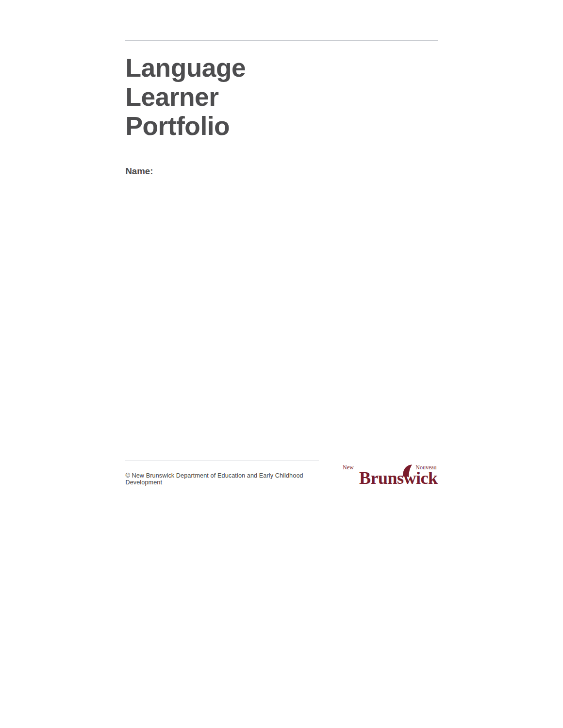Language Learner Portfolio
Name:
© New Brunswick Department of Education and Early Childhood Development
New Nouveau
Brunswick